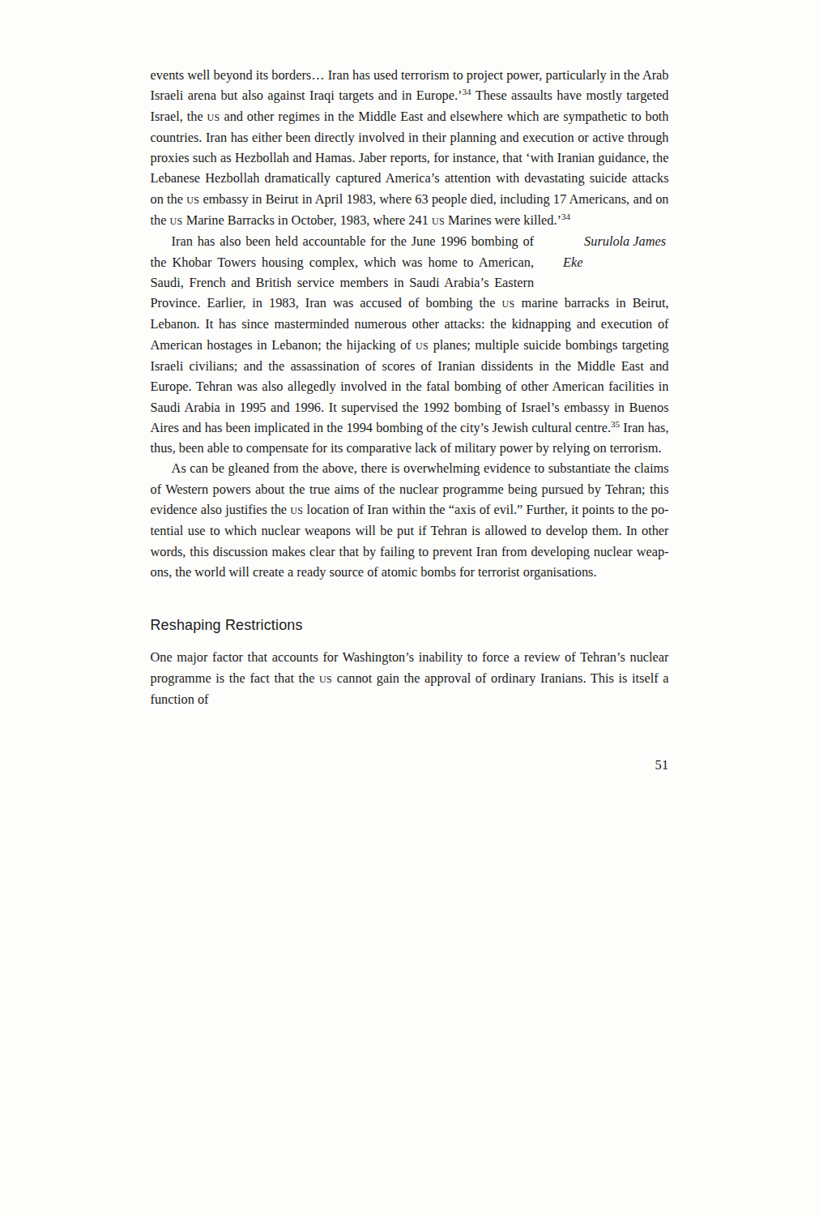events well beyond its borders… Iran has used terrorism to project power, particularly in the Arab Israeli arena but also against Iraqi targets and in Europe.’34 These assaults have mostly targeted Israel, the us and other regimes in the Middle East and elsewhere which are sympathetic to both countries. Iran has either been directly involved in their planning and execution or active through proxies such as Hezbollah and Hamas. Jaber reports, for instance, that ‘with Iranian guidance, the Lebanese Hezbollah dramatically captured America’s attention with devastating suicide attacks on the us embassy in Beirut in April 1983, where 63 people died, including 17 Americans, and on the us Marine Barracks in October, 1983, where 241 us Marines were killed.’34
Surulola James Eke
Iran has also been held accountable for the June 1996 bombing of the Khobar Towers housing complex, which was home to American, Saudi, French and British service members in Saudi Arabia’s Eastern Province. Earlier, in 1983, Iran was accused of bombing the us marine barracks in Beirut, Lebanon. It has since masterminded numerous other attacks: the kidnapping and execution of American hostages in Lebanon; the hijacking of us planes; multiple suicide bombings targeting Israeli civilians; and the assassination of scores of Iranian dissidents in the Middle East and Europe. Tehran was also allegedly involved in the fatal bombing of other American facilities in Saudi Arabia in 1995 and 1996. It supervised the 1992 bombing of Israel’s embassy in Buenos Aires and has been implicated in the 1994 bombing of the city’s Jewish cultural centre.35 Iran has, thus, been able to compensate for its comparative lack of military power by relying on terrorism.
As can be gleaned from the above, there is overwhelming evidence to substantiate the claims of Western powers about the true aims of the nuclear programme being pursued by Tehran; this evidence also justifies the us location of Iran within the “axis of evil.” Further, it points to the potential use to which nuclear weapons will be put if Tehran is allowed to develop them. In other words, this discussion makes clear that by failing to prevent Iran from developing nuclear weapons, the world will create a ready source of atomic bombs for terrorist organisations.
Reshaping Restrictions
One major factor that accounts for Washington’s inability to force a review of Tehran’s nuclear programme is the fact that the us cannot gain the approval of ordinary Iranians. This is itself a function of
51